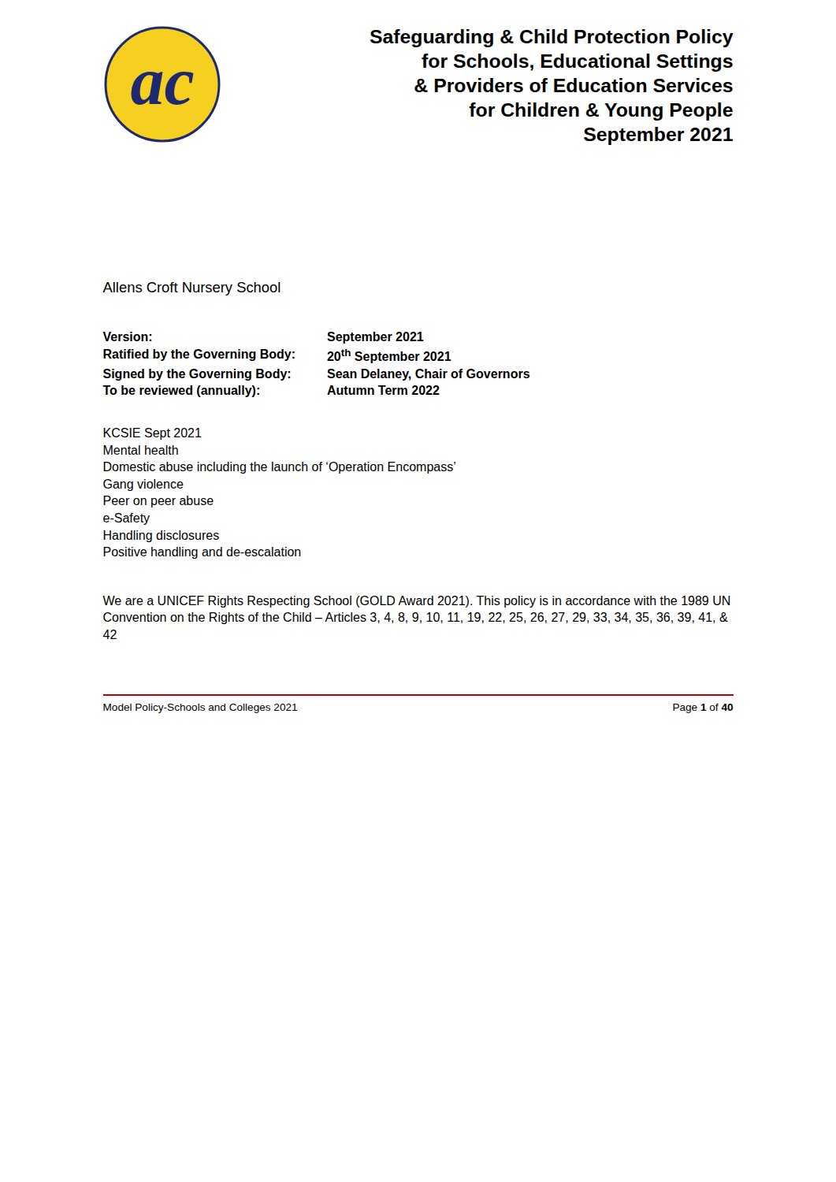ac
Safeguarding & Child Protection Policy
for Schools, Educational Settings
& Providers of Education Services
for Children & Young People
September 2021
Allens Croft Nursery School
| Version: | September 2021 |
| Ratified by the Governing Body: | 20 th September 2021 |
| Signed by the Governing Body: | Sean Delaney, Chair of Governors |
| To be reviewed (annually): | Autumn Term 2022 |
KCSIE Sept 2021
Mental health
Domestic abuse including the launch of ‘Operation Encompass’
Gang violence
Peer on peer abuse
e-Safety
Handling disclosures
Positive handling and de-escalation
We are a UNICEF Rights Respecting School (GOLD Award 2021). This policy is in accordance with the 1989 UN Convention on the Rights of the Child – Articles 3, 4, 8, 9, 10, 11, 19, 22, 25, 26, 27, 29, 33, 34, 35, 36, 39, 41, & 42
Model Policy-Schools and Colleges 2021 Page 1 of 40